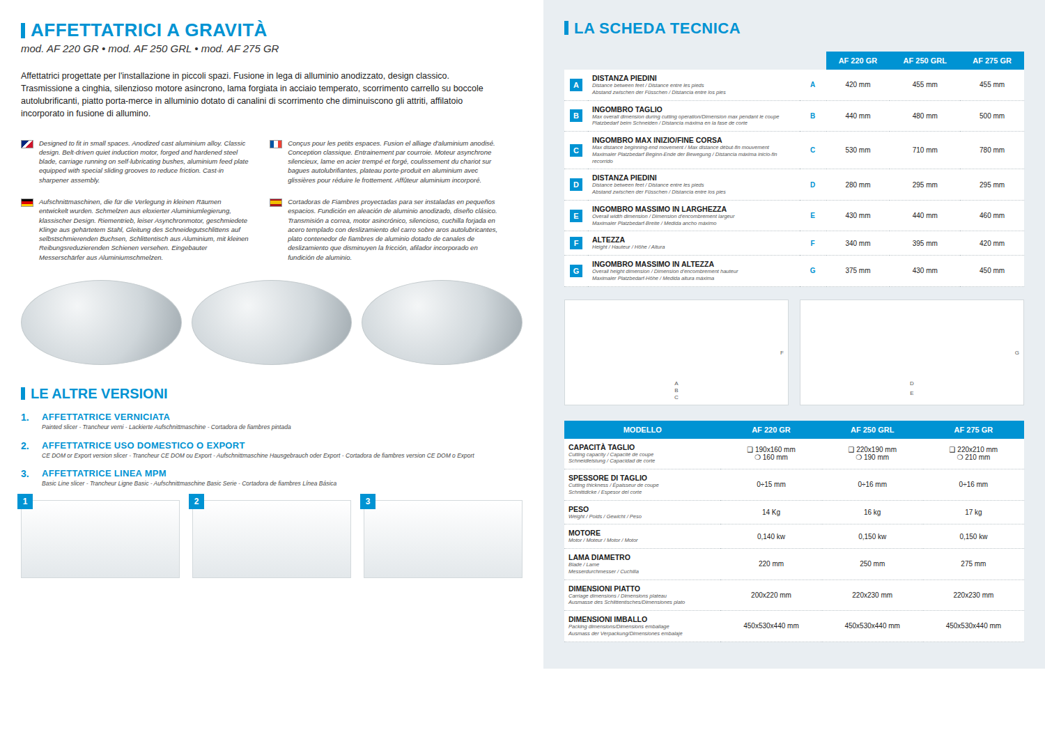AFFETTATRICI A GRAVITÀ
mod. AF 220 GR • mod. AF 250 GRL • mod. AF 275 GR
Affettatrici progettate per l'installazione in piccoli spazi. Fusione in lega di alluminio anodizzato, design classico. Trasmissione a cinghia, silenzioso motore asincrono, lama forgiata in acciaio temperato, scorrimento carrello su boccole autolubrificanti, piatto porta-merce in alluminio dotato di canalini di scorrimento che diminuiscono gli attriti, affilatoio incorporato in fusione di allumino.
Designed to fit in small spaces. Anodized cast aluminium alloy. Classic design. Belt-driven quiet induction motor, forged and hardened steel blade, carriage running on self-lubricating bushes, aluminium feed plate equipped with special sliding grooves to reduce friction. Cast-in sharpener assembly.
Conçus pour les petits espaces. Fusion el alliage d'aluminium anodisé. Conception classique. Entrainement par courroie. Moteur asynchrone silencieux, lame en acier trempé et forgé, coulissement du chariot sur bagues autolubrifiantes, plateau porte-produit en aluminium avec glissières pour réduire le frottement. Affûteur aluminium incorporé.
Aufschnittmaschinen, die für die Verlegung in kleinen Räumen entwickelt wurden. Schmelzen aus eloxierter Aluminiumlegierung, klassischer Design. Riementrieb, leiser Asynchronmotor, geschmiedete Klinge aus gehärtetem Stahl, Gleitung des Schneidegutschlittens auf selbstschmierenden Buchsen, Schlittentisch aus Aluminium, mit kleinen Reibungsreduzierenden Schienen versehen. Eingebauter Messerschärfer aus Aluminiumschmelzen.
Cortadoras de Fiambres proyectadas para ser instaladas en pequeños espacios. Fundición en aleación de aluminio anodizado, diseño clásico. Transmisión a correa, motor asincrónico, silencioso, cuchilla forjada en acero templado con deslizamiento del carro sobre aros autolubricantes, plato contenedor de fiambres de aluminio dotado de canales de deslizamiento que disminuyen la fricción, afilador incorporado en fundición de aluminio.
LE ALTRE VERSIONI
AFFETTATRICE VERNICIATA
Painted slicer - Trancheur verni - Lackierte Aufschnittmaschine - Cortadora de fiambres pintada
AFFETTATRICE USO DOMESTICO O EXPORT
CE DOM or Export version slicer - Trancheur CE DOM ou Export - Aufschnittmaschine Hausgebrauch oder Export - Cortadora de fiambres version CE DOM o Export
AFFETTATRICE LINEA MPM
Basic Line slicer - Trancheur Ligne Basic - Aufschnittmaschine Basic Serie - Cortadora de fiambres Línea Básica
1
2
3
LA SCHEDA TECNICA
| | AF 220 GR | AF 250 GRL | AF 275 GR |
| --- | --- | --- | --- |
| A | DISTANZA PIEDINI Distance between feet / Distance entre les pieds Abstand zwischen der Füsschen / Distancia entre los pies | A | 420 mm | 455 mm | 455 mm |
| B | INGOMBRO TAGLIO Max overall dimension during cutting operation/Dimension max pendant le coupe Platzbedarf beim Schneiden / Distancia máxima en la fase de corte | B | 440 mm | 480 mm | 500 mm |
| C | INGOMBRO MAX INIZIO/FINE CORSA Max distance beginning-end movement / Max distance début-fin mouvement Maximaler Platzbedarf Beginn-Ende der Bewegung / Distancia máxima inicio-fin recorrido | C | 530 mm | 710 mm | 780 mm |
| D | DISTANZA PIEDINI Distance between feet / Distance entre les pieds Abstand zwischen der Füsschen / Distancia entre los pies | D | 280 mm | 295 mm | 295 mm |
| E | INGOMBRO MASSIMO IN LARGHEZZA Overall width dimension / Dimension d'encombrement largeur Maximaler Platzbedarf-Breite / Medida ancho máximo | E | 430 mm | 440 mm | 460 mm |
| F | ALTEZZA Height / Hauteur / Höhe / Altura | F | 340 mm | 395 mm | 420 mm |
| G | INGOMBRO MASSIMO IN ALTEZZA Overall height dimension / Dimension d'encombrement hauteur Maximaler Platzbedarf-Höhe / Medida altura máxima | G | 375 mm | 430 mm | 450 mm |
F A B C
G D E
| MODELLO | AF 220 GR | AF 250 GRL | AF 275 GR |
| --- | --- | --- | --- |
| CAPACITÀ TAGLIO Cutting capacity / Capacité de coupe Schneidleistung / Capacidad de corte | ❑ 190x160 mm ❍ 160 mm | ❑ 220x190 mm ❍ 190 mm | ❑ 220x210 mm ❍ 210 mm |
| SPESSORE DI TAGLIO Cutting thickness / Épaisseur de coupe Schnittdicke / Espesor del corte | 0÷15 mm | 0÷16 mm | 0÷16 mm |
| PESO Weight / Poids / Gewicht / Peso | 14 Kg | 16 kg | 17 kg |
| MOTORE Motor / Moteur / Motor / Motor | 0,140 kw | 0,150 kw | 0,150 kw |
| LAMA DIAMETRO Blade / Lame Messerdurchmesser / Cuchilla | 220 mm | 250 mm | 275 mm |
| DIMENSIONI PIATTO Carriage dimensions / Dimensions plateau Ausmasse des Schlittentisches/Dimensiones plato | 200x220 mm | 220x230 mm | 220x230 mm |
| DIMENSIONI IMBALLO Packing dimensions/Dimensions emballage Ausmass der Verpackung/Dimensiones embalaje | 450x530x440 mm | 450x530x440 mm | 450x530x440 mm |